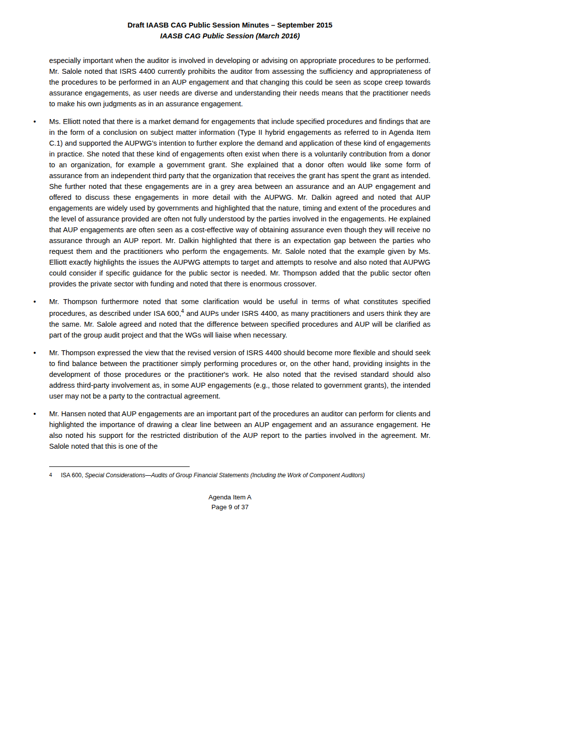Draft IAASB CAG Public Session Minutes – September 2015
IAASB CAG Public Session (March 2016)
especially important when the auditor is involved in developing or advising on appropriate procedures to be performed. Mr. Salole noted that ISRS 4400 currently prohibits the auditor from assessing the sufficiency and appropriateness of the procedures to be performed in an AUP engagement and that changing this could be seen as scope creep towards assurance engagements, as user needs are diverse and understanding their needs means that the practitioner needs to make his own judgments as in an assurance engagement.
Ms. Elliott noted that there is a market demand for engagements that include specified procedures and findings that are in the form of a conclusion on subject matter information (Type II hybrid engagements as referred to in Agenda Item C.1) and supported the AUPWG's intention to further explore the demand and application of these kind of engagements in practice. She noted that these kind of engagements often exist when there is a voluntarily contribution from a donor to an organization, for example a government grant. She explained that a donor often would like some form of assurance from an independent third party that the organization that receives the grant has spent the grant as intended. She further noted that these engagements are in a grey area between an assurance and an AUP engagement and offered to discuss these engagements in more detail with the AUPWG. Mr. Dalkin agreed and noted that AUP engagements are widely used by governments and highlighted that the nature, timing and extent of the procedures and the level of assurance provided are often not fully understood by the parties involved in the engagements. He explained that AUP engagements are often seen as a cost-effective way of obtaining assurance even though they will receive no assurance through an AUP report. Mr. Dalkin highlighted that there is an expectation gap between the parties who request them and the practitioners who perform the engagements. Mr. Salole noted that the example given by Ms. Elliott exactly highlights the issues the AUPWG attempts to target and attempts to resolve and also noted that AUPWG could consider if specific guidance for the public sector is needed. Mr. Thompson added that the public sector often provides the private sector with funding and noted that there is enormous crossover.
Mr. Thompson furthermore noted that some clarification would be useful in terms of what constitutes specified procedures, as described under ISA 600,4 and AUPs under ISRS 4400, as many practitioners and users think they are the same. Mr. Salole agreed and noted that the difference between specified procedures and AUP will be clarified as part of the group audit project and that the WGs will liaise when necessary.
Mr. Thompson expressed the view that the revised version of ISRS 4400 should become more flexible and should seek to find balance between the practitioner simply performing procedures or, on the other hand, providing insights in the development of those procedures or the practitioner's work. He also noted that the revised standard should also address third-party involvement as, in some AUP engagements (e.g., those related to government grants), the intended user may not be a party to the contractual agreement.
Mr. Hansen noted that AUP engagements are an important part of the procedures an auditor can perform for clients and highlighted the importance of drawing a clear line between an AUP engagement and an assurance engagement. He also noted his support for the restricted distribution of the AUP report to the parties involved in the agreement. Mr. Salole noted that this is one of the
4 ISA 600, Special Considerations—Audits of Group Financial Statements (Including the Work of Component Auditors)
Agenda Item A
Page 9 of 37